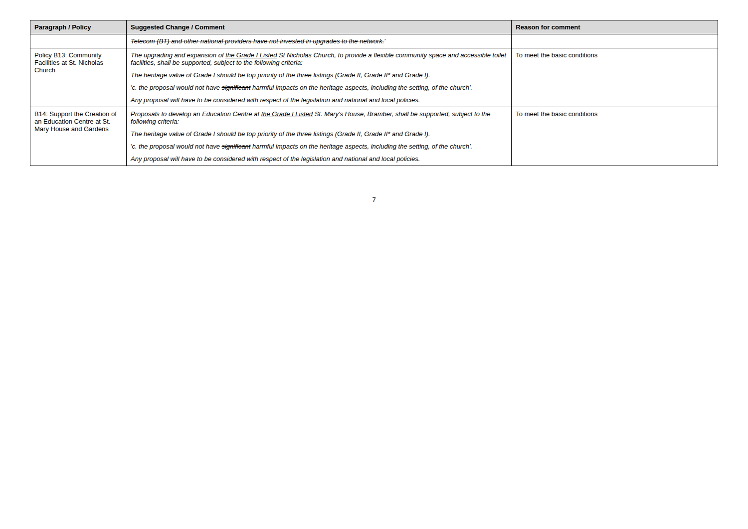| Paragraph / Policy | Suggested Change / Comment | Reason for comment |
| --- | --- | --- |
| | Telecom (BT) and other national providers have not invested in upgrades to the network. ' | |
| Policy B13: Community Facilities at St. Nicholas Church | The upgrading and expansion of the Grade I Listed St Nicholas Church, to provide a flexible community space and accessible toilet facilities, shall be supported, subject to the following criteria: The heritage value of Grade I should be top priority of the three listings (Grade II, Grade II* and Grade I). 'c. the proposal would not have significant harmful impacts on the heritage aspects, including the setting, of the church'. Any proposal will have to be considered with respect of the legislation and national and local policies. | To meet the basic conditions |
| B14: Support the Creation of an Education Centre at St. Mary House and Gardens | Proposals to develop an Education Centre at the Grade I Listed St. Mary's House, Bramber, shall be supported, subject to the following criteria: The heritage value of Grade I should be top priority of the three listings (Grade II, Grade II* and Grade I). 'c. the proposal would not have significant harmful impacts on the heritage aspects, including the setting, of the church'. Any proposal will have to be considered with respect of the legislation and national and local policies. | To meet the basic conditions |
7